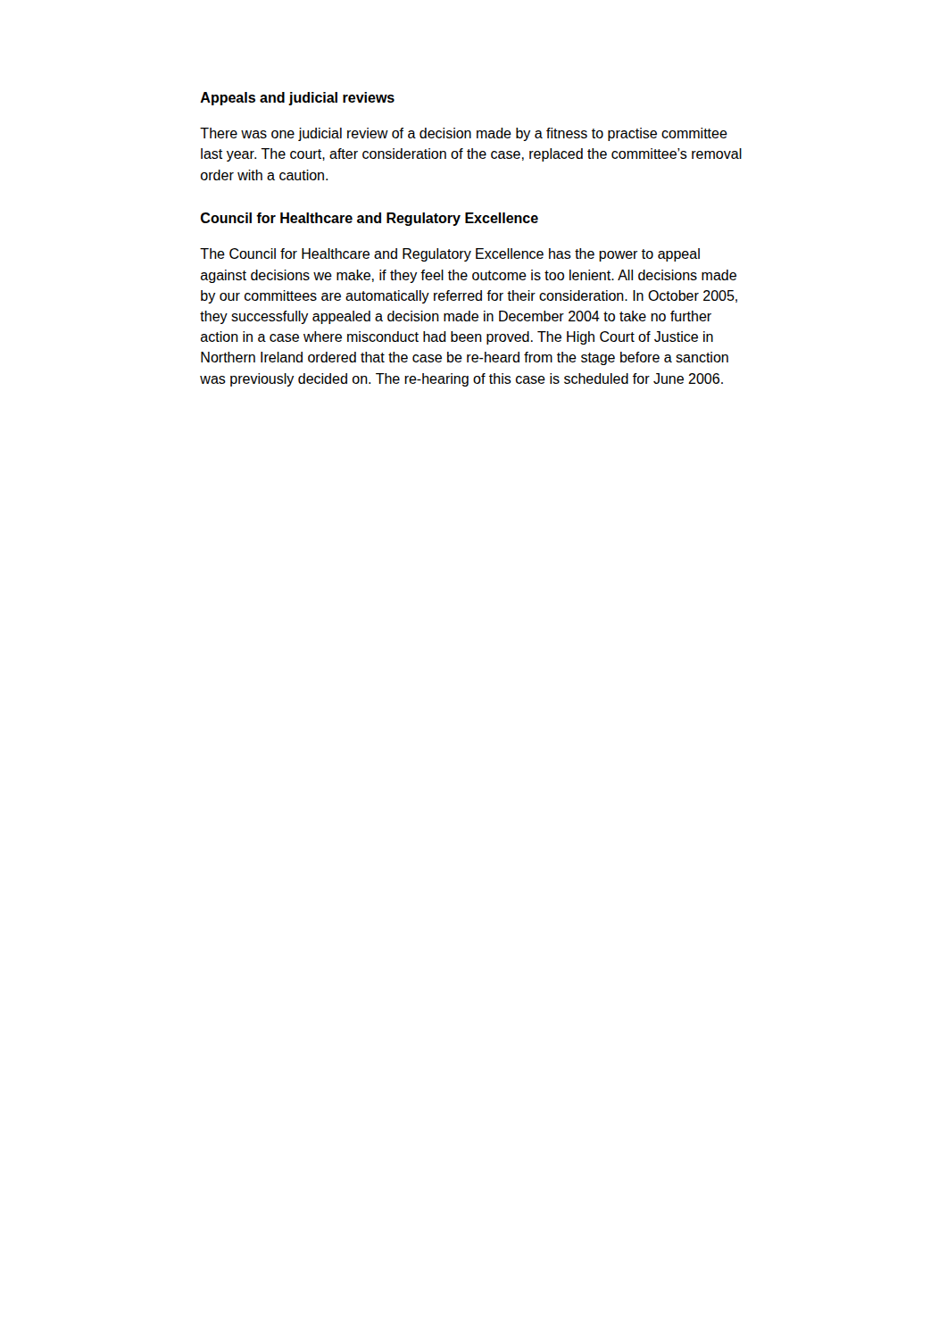Appeals and judicial reviews
There was one judicial review of a decision made by a fitness to practise committee last year. The court, after consideration of the case, replaced the committee’s removal order with a caution.
Council for Healthcare and Regulatory Excellence
The Council for Healthcare and Regulatory Excellence has the power to appeal against decisions we make, if they feel the outcome is too lenient. All decisions made by our committees are automatically referred for their consideration. In October 2005, they successfully appealed a decision made in December 2004 to take no further action in a case where misconduct had been proved. The High Court of Justice in Northern Ireland ordered that the case be re-heard from the stage before a sanction was previously decided on. The re-hearing of this case is scheduled for June 2006.